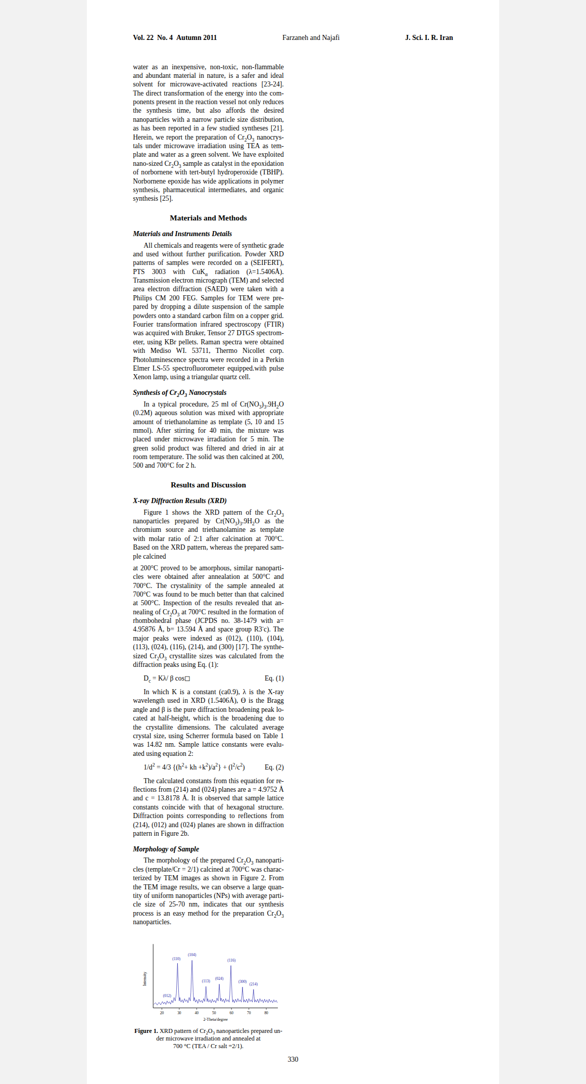Vol. 22 No. 4 Autumn 2011
Farzaneh and Najafi
J. Sci. I. R. Iran
water as an inexpensive, non-toxic, non-flammable and abundant material in nature, is a safer and ideal solvent for microwave-activated reactions [23-24]. The direct transformation of the energy into the components present in the reaction vessel not only reduces the synthesis time, but also affords the desired nanoparticles with a narrow particle size distribution, as has been reported in a few studied syntheses [21]. Herein, we report the preparation of Cr2O3 nanocrystals under microwave irradiation using TEA as template and water as a green solvent. We have exploited nano-sized Cr2O3 sample as catalyst in the epoxidation of norbornene with tert-butyl hydroperoxide (TBHP). Norbornene epoxide has wide applications in polymer synthesis, pharmaceutical intermediates, and organic synthesis [25].
Materials and Methods
Materials and Instruments Details
All chemicals and reagents were of synthetic grade and used without further purification. Powder XRD patterns of samples were recorded on a (SEIFERT), PTS 3003 with CuKα radiation (λ=1.5406Å). Transmission electron micrograph (TEM) and selected area electron diffraction (SAED) were taken with a Philips CM 200 FEG. Samples for TEM were prepared by dropping a dilute suspension of the sample powders onto a standard carbon film on a copper grid. Fourier transformation infrared spectroscopy (FTIR) was acquired with Bruker, Tensor 27 DTGS spectrometer, using KBr pellets. Raman spectra were obtained with Mediso WI. 53711, Thermo Nicollet corp. Photoluminescence spectra were recorded in a Perkin Elmer LS-55 spectrofluorometer equipped.with pulse Xenon lamp, using a triangular quartz cell.
Synthesis of Cr2O3 Nanocrystals
In a typical procedure, 25 ml of Cr(NO3)3.9H2O (0.2M) aqueous solution was mixed with appropriate amount of triethanolamine as template (5, 10 and 15 mmol). After stirring for 40 min, the mixture was placed under microwave irradiation for 5 min. The green solid product was filtered and dried in air at room temperature. The solid was then calcined at 200, 500 and 700°C for 2 h.
Results and Discussion
X-ray Diffraction Results (XRD)
Figure 1 shows the XRD pattern of the Cr2O3 nanoparticles prepared by Cr(NO3)3.9H2O as the chromium source and triethanolamine as template with molar ratio of 2:1 after calcination at 700°C. Based on the XRD pattern, whereas the prepared sample calcined
at 200°C proved to be amorphous, similar nanoparticles were obtained after annealation at 500°C and 700°C. The crystalinity of the sample annealed at 700°C was found to be much better than that calcined at 500°C. Inspection of the results revealed that annealing of Cr2O3 at 700°C resulted in the formation of rhombohedral phase (JCPDS no. 38-1479 with a= 4.95876 Å, b= 13.594 Å and space group R3-c). The major peaks were indexed as (012), (110), (104), (113), (024), (116), (214), and (300) [17]. The synthesized Cr2O3 crystallite sizes was calculated from the diffraction peaks using Eq. (1):
Dc = Kλ/ β cos◻ Eq. (1)
In which K is a constant (ca0.9), λ is the X-ray wavelength used in XRD (1.5406Å), Ө is the Bragg angle and β is the pure diffraction broadening peak located at half-height, which is the broadening due to the crystallite dimensions. The calculated average crystal size, using Scherrer formula based on Table 1 was 14.82 nm. Sample lattice constants were evaluated using equation 2:
1/d2 = 4/3 {(h2+ kh +k2)/a2} + (l2/c2) Eq. (2)
The calculated constants from this equation for reflections from (214) and (024) planes are a = 4.9752 Å and c = 13.8178 Å. It is observed that sample lattice constants coincide with that of hexagonal structure. Diffraction points corresponding to reflections from (214), (012) and (024) planes are shown in diffraction pattern in Figure 2b.
Morphology of Sample
The morphology of the prepared Cr2O3 nanoparticles (template/Cr = 2/1) calcined at 700°C was characterized by TEM images as shown in Figure 2. From the TEM image results, we can observe a large quantity of uniform nanoparticles (NPs) with average particle size of 25-70 nm, indicates that our synthesis process is an easy method for the preparation Cr2O3 nanoparticles.
20 30 40 50 60 70 80 2-Theta/degree Intensity (110) (104) (113) (024) (116) (300) (214) (012)
Figure 1. XRD pattern of Cr2O3 nanoparticles prepared under microwave irradiation and annealed at
700 °C (TEA / Cr salt =2/1).
330